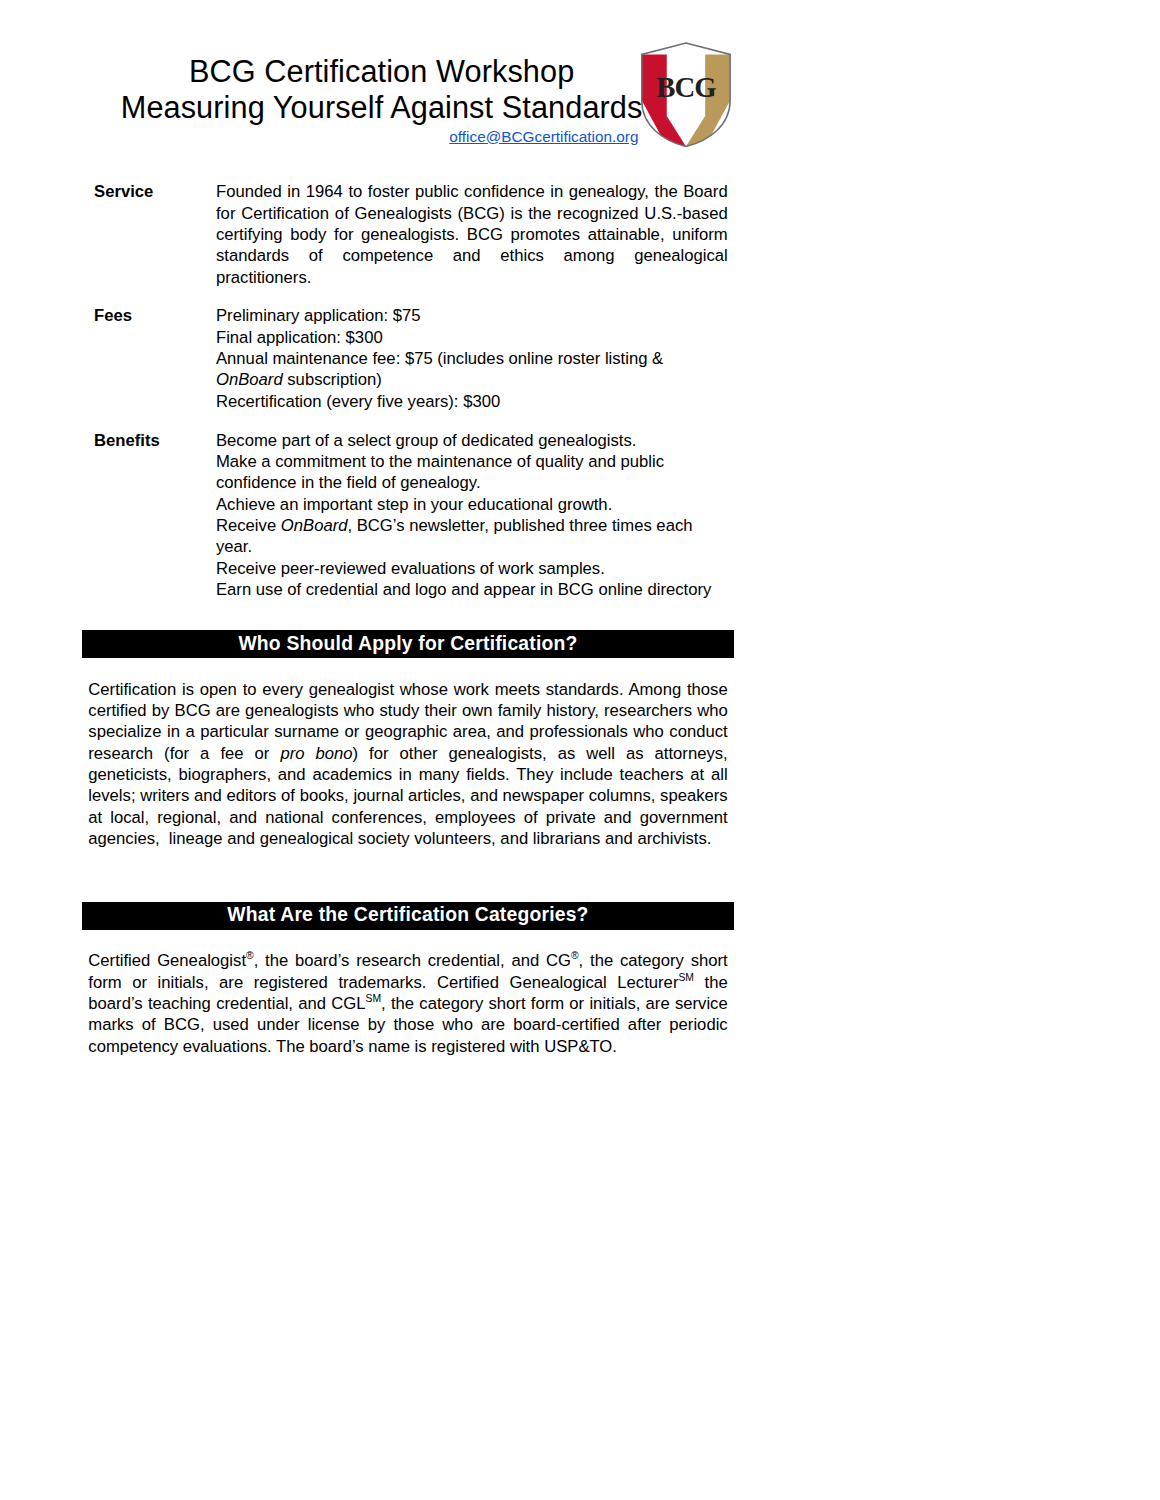BCG
BCG Certification Workshop Measuring Yourself Against Standards
office@BCGcertification.org
Service
Founded in 1964 to foster public confidence in genealogy, the Board for Certification of Genealogists (BCG) is the recognized U.S.-based certifying body for genealogists. BCG promotes attainable, uniform standards of competence and ethics among genealogical practitioners.
Fees
Preliminary application: $75 Final application: $300 Annual maintenance fee: $75 (includes online roster listing & OnBoard subscription) Recertification (every five years): $300
Benefits
Become part of a select group of dedicated genealogists. Make a commitment to the maintenance of quality and public confidence in the field of genealogy. Achieve an important step in your educational growth. Receive OnBoard, BCG’s newsletter, published three times each year. Receive peer-reviewed evaluations of work samples. Earn use of credential and logo and appear in BCG online directory
Who Should Apply for Certification?
Certification is open to every genealogist whose work meets standards. Among those certified by BCG are genealogists who study their own family history, researchers who specialize in a particular surname or geographic area, and professionals who conduct research (for a fee or pro bono) for other genealogists, as well as attorneys, geneticists, biographers, and academics in many fields. They include teachers at all levels; writers and editors of books, journal articles, and newspaper columns, speakers at local, regional, and national conferences, employees of private and government agencies, lineage and genealogical society volunteers, and librarians and archivists.
What Are the Certification Categories?
Certified Genealogist®, the board’s research credential, and CG®, the category short form or initials, are registered trademarks. Certified Genealogical LecturerSM the board’s teaching credential, and CGLSM, the category short form or initials, are service marks of BCG, used under license by those who are board-certified after periodic competency evaluations. The board’s name is registered with USP&TO.